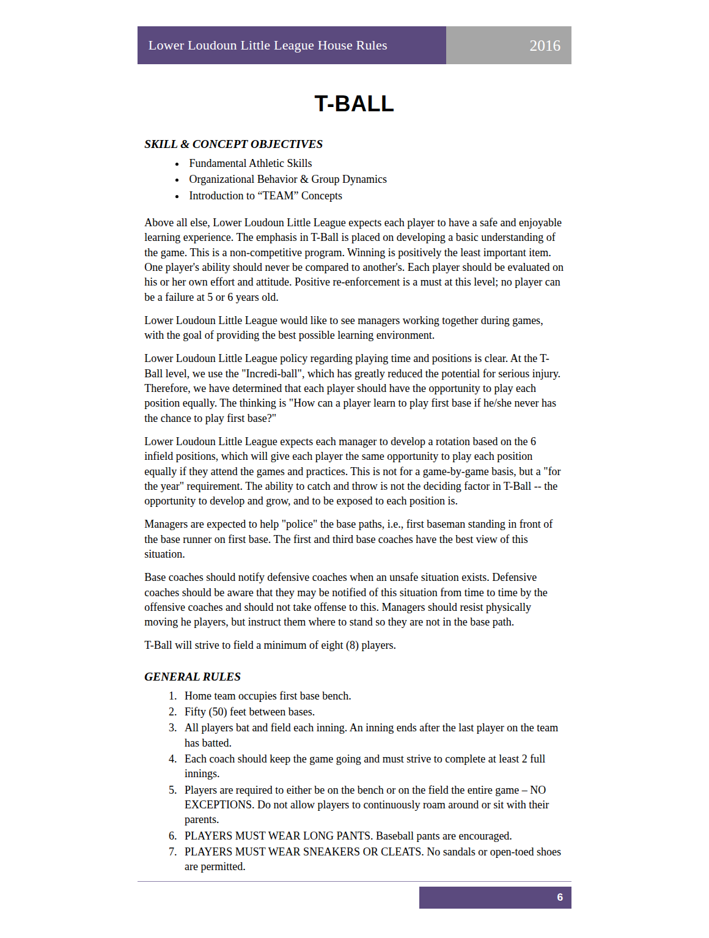Lower Loudoun Little League House Rules
2016
T-BALL
SKILL & CONCEPT OBJECTIVES
Fundamental Athletic Skills
Organizational Behavior & Group Dynamics
Introduction to “TEAM” Concepts
Above all else, Lower Loudoun Little League expects each player to have a safe and enjoyable learning experience. The emphasis in T-Ball is placed on developing a basic understanding of the game. This is a non-competitive program. Winning is positively the least important item. One player's ability should never be compared to another's. Each player should be evaluated on his or her own effort and attitude. Positive re-enforcement is a must at this level; no player can be a failure at 5 or 6 years old.
Lower Loudoun Little League would like to see managers working together during games, with the goal of providing the best possible learning environment.
Lower Loudoun Little League policy regarding playing time and positions is clear. At the T-Ball level, we use the "Incredi-ball", which has greatly reduced the potential for serious injury. Therefore, we have determined that each player should have the opportunity to play each position equally. The thinking is "How can a player learn to play first base if he/she never has the chance to play first base?"
Lower Loudoun Little League expects each manager to develop a rotation based on the 6 infield positions, which will give each player the same opportunity to play each position equally if they attend the games and practices. This is not for a game-by-game basis, but a "for the year" requirement. The ability to catch and throw is not the deciding factor in T-Ball -- the opportunity to develop and grow, and to be exposed to each position is.
Managers are expected to help "police" the base paths, i.e., first baseman standing in front of the base runner on first base. The first and third base coaches have the best view of this situation.
Base coaches should notify defensive coaches when an unsafe situation exists. Defensive coaches should be aware that they may be notified of this situation from time to time by the offensive coaches and should not take offense to this. Managers should resist physically moving he players, but instruct them where to stand so they are not in the base path.
T-Ball will strive to field a minimum of eight (8) players.
GENERAL RULES
Home team occupies first base bench.
Fifty (50) feet between bases.
All players bat and field each inning. An inning ends after the last player on the team has batted.
Each coach should keep the game going and must strive to complete at least 2 full innings.
Players are required to either be on the bench or on the field the entire game – NO EXCEPTIONS. Do not allow players to continuously roam around or sit with their parents.
PLAYERS MUST WEAR LONG PANTS. Baseball pants are encouraged.
PLAYERS MUST WEAR SNEAKERS OR CLEATS. No sandals or open-toed shoes are permitted.
6